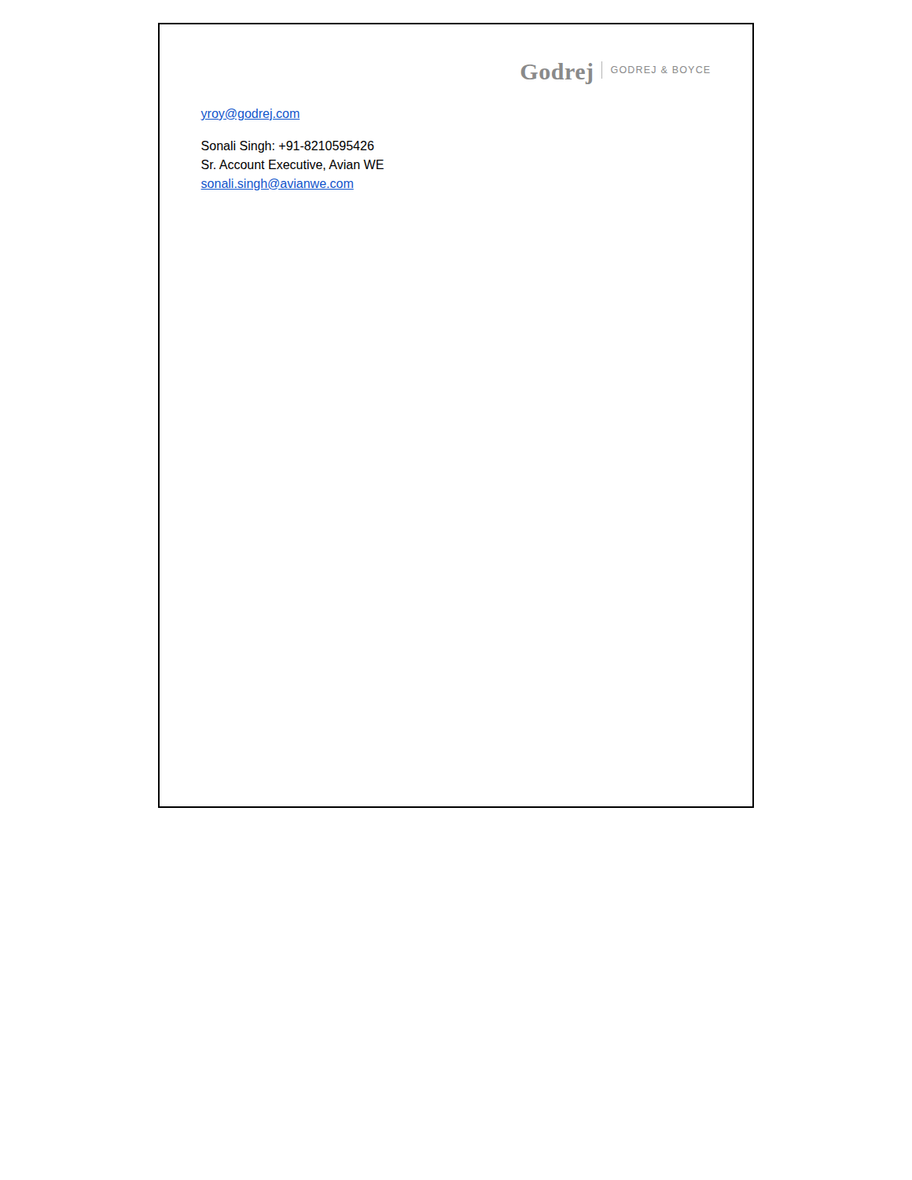Godrej GODREJ & BOYCE
yroy@godrej.com
Sonali Singh: +91-8210595426
Sr. Account Executive, Avian WE
sonali.singh@avianwe.com